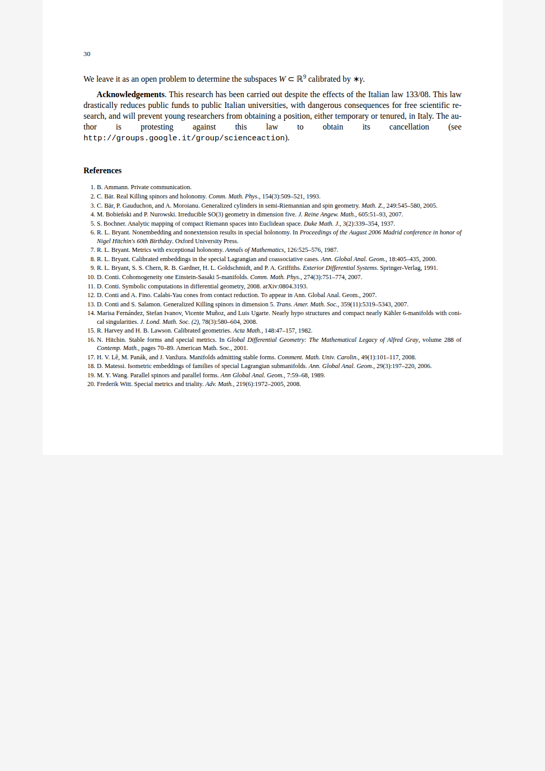30
We leave it as an open problem to determine the subspaces W ⊂ ℝ9 calibrated by ∗γ.
Acknowledgements. This research has been carried out despite the effects of the Italian law 133/08. This law drastically reduces public funds to public Italian universities, with dangerous consequences for free scientific research, and will prevent young researchers from obtaining a position, either temporary or tenured, in Italy. The author is protesting against this law to obtain its cancellation (see http://groups.google.it/group/scienceaction).
References
B. Ammann. Private communication.
C. Bär. Real Killing spinors and holonomy. Comm. Math. Phys., 154(3):509–521, 1993.
C. Bär, P. Gauduchon, and A. Moroianu. Generalized cylinders in semi-Riemannian and spin geometry. Math. Z., 249:545–580, 2005.
M. Bobieński and P. Nurowski. Irreducible SO(3) geometry in dimension five. J. Reine Angew. Math., 605:51–93, 2007.
S. Bochner. Analytic mapping of compact Riemann spaces into Euclidean space. Duke Math. J., 3(2):339–354, 1937.
R. L. Bryant. Nonembedding and nonextension results in special holonomy. In Proceedings of the August 2006 Madrid conference in honor of Nigel Hitchin's 60th Birthday. Oxford University Press.
R. L. Bryant. Metrics with exceptional holonomy. Annals of Mathematics, 126:525–576, 1987.
R. L. Bryant. Calibrated embeddings in the special Lagrangian and coassociative cases. Ann. Global Anal. Geom., 18:405–435, 2000.
R. L. Bryant, S. S. Chern, R. B. Gardner, H. L. Goldschmidt, and P. A. Griffiths. Exterior Differential Systems. Springer-Verlag, 1991.
D. Conti. Cohomogeneity one Einstein-Sasaki 5-manifolds. Comm. Math. Phys., 274(3):751–774, 2007.
D. Conti. Symbolic computations in differential geometry, 2008. arXiv:0804.3193.
D. Conti and A. Fino. Calabi-Yau cones from contact reduction. To appear in Ann. Global Anal. Geom., 2007.
D. Conti and S. Salamon. Generalized Killing spinors in dimension 5. Trans. Amer. Math. Soc., 359(11):5319–5343, 2007.
Marisa Fernández, Stefan Ivanov, Vicente Muñoz, and Luis Ugarte. Nearly hypo structures and compact nearly Kähler 6-manifolds with conical singularities. J. Lond. Math. Soc. (2), 78(3):580–604, 2008.
R. Harvey and H. B. Lawson. Calibrated geometries. Acta Math., 148:47–157, 1982.
N. Hitchin. Stable forms and special metrics. In Global Differential Geometry: The Mathematical Legacy of Alfred Gray, volume 288 of Contemp. Math., pages 70–89. American Math. Soc., 2001.
H. V. Lê, M. Panák, and J. Vanžura. Manifolds admitting stable forms. Comment. Math. Univ. Carolin., 49(1):101–117, 2008.
D. Matessi. Isometric embeddings of families of special Lagrangian submanifolds. Ann. Global Anal. Geom., 29(3):197–220, 2006.
M. Y. Wang. Parallel spinors and parallel forms. Ann Global Anal. Geom., 7:59–68, 1989.
Frederik Witt. Special metrics and triality. Adv. Math., 219(6):1972–2005, 2008.